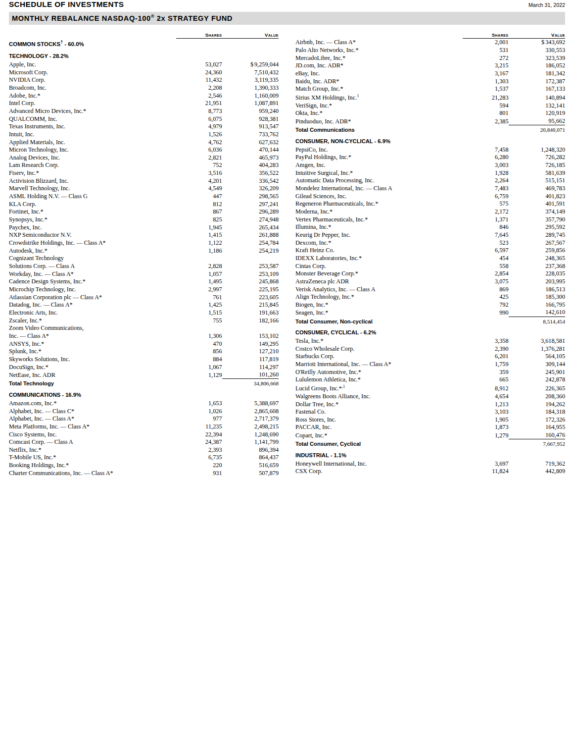SCHEDULE OF INVESTMENTS
March 31, 2022
MONTHLY REBALANCE NASDAQ-100® 2x STRATEGY FUND
| | Shares | Value |
| --- | --- | --- |
| COMMON STOCKS † - 60.0% |
| TECHNOLOGY - 28.2% |
| Apple, Inc. | 53,027 | $ 9,259,044 |
| Microsoft Corp. | 24,360 | 7,510,432 |
| NVIDIA Corp. | 11,432 | 3,119,335 |
| Broadcom, Inc. | 2,208 | 1,390,333 |
| Adobe, Inc.* | 2,546 | 1,160,009 |
| Intel Corp. | 21,951 | 1,087,891 |
| Advanced Micro Devices, Inc.* | 8,773 | 959,240 |
| QUALCOMM, Inc. | 6,075 | 928,381 |
| Texas Instruments, Inc. | 4,979 | 913,547 |
| Intuit, Inc. | 1,526 | 733,762 |
| Applied Materials, Inc. | 4,762 | 627,632 |
| Micron Technology, Inc. | 6,036 | 470,144 |
| Analog Devices, Inc. | 2,821 | 465,973 |
| Lam Research Corp. | 752 | 404,283 |
| Fiserv, Inc.* | 3,516 | 356,522 |
| Activision Blizzard, Inc. | 4,201 | 336,542 |
| Marvell Technology, Inc. | 4,549 | 326,209 |
| ASML Holding N.V. — Class G | 447 | 298,565 |
| KLA Corp. | 812 | 297,241 |
| Fortinet, Inc.* | 867 | 296,289 |
| Synopsys, Inc.* | 825 | 274,948 |
| Paychex, Inc. | 1,945 | 265,434 |
| NXP Semiconductor N.V. | 1,415 | 261,888 |
| Crowdstrike Holdings, Inc. — Class A* | 1,122 | 254,784 |
| Autodesk, Inc.* | 1,186 | 254,219 |
| Cognizant Technology | | |
| Solutions Corp. — Class A | 2,828 | 253,587 |
| Workday, Inc. — Class A* | 1,057 | 253,109 |
| Cadence Design Systems, Inc.* | 1,495 | 245,868 |
| Microchip Technology, Inc. | 2,997 | 225,195 |
| Atlassian Corporation plc — Class A* | 761 | 223,605 |
| Datadog, Inc. — Class A* | 1,425 | 215,845 |
| Electronic Arts, Inc. | 1,515 | 191,663 |
| Zscaler, Inc.* | 755 | 182,166 |
| Zoom Video Communications, | | |
| Inc. — Class A* | 1,306 | 153,102 |
| ANSYS, Inc.* | 470 | 149,295 |
| Splunk, Inc.* | 856 | 127,210 |
| Skyworks Solutions, Inc. | 884 | 117,819 |
| DocuSign, Inc.* | 1,067 | 114,297 |
| NetEase, Inc. ADR | 1,129 | 101,260 |
| Total Technology | | 34,806,668 |
| COMMUNICATIONS - 16.9% |
| Amazon.com, Inc.* | 1,653 | 5,388,697 |
| Alphabet, Inc. — Class C* | 1,026 | 2,865,608 |
| Alphabet, Inc. — Class A* | 977 | 2,717,379 |
| Meta Platforms, Inc. — Class A* | 11,235 | 2,498,215 |
| Cisco Systems, Inc. | 22,394 | 1,248,690 |
| Comcast Corp. — Class A | 24,387 | 1,141,799 |
| Netflix, Inc.* | 2,393 | 896,394 |
| T-Mobile US, Inc.* | 6,735 | 864,437 |
| Booking Holdings, Inc.* | 220 | 516,659 |
| Charter Communications, Inc. — Class A* | 931 | 507,879 |
| | Shares | Value |
| --- | --- | --- |
| Airbnb, Inc. — Class A* | 2,001 | $ 343,692 |
| Palo Alto Networks, Inc.* | 531 | 330,553 |
| MercadoLibre, Inc.* | 272 | 323,539 |
| JD.com, Inc. ADR* | 3,215 | 186,052 |
| eBay, Inc. | 3,167 | 181,342 |
| Baidu, Inc. ADR* | 1,303 | 172,387 |
| Match Group, Inc.* | 1,537 | 167,133 |
| Sirius XM Holdings, Inc. 1 | 21,283 | 140,894 |
| VeriSign, Inc.* | 594 | 132,141 |
| Okta, Inc.* | 801 | 120,919 |
| Pinduoduo, Inc. ADR* | 2,385 | 95,662 |
| Total Communications | | 20,840,071 |
| CONSUMER, NON-CYCLICAL - 6.9% |
| PepsiCo, Inc. | 7,458 | 1,248,320 |
| PayPal Holdings, Inc.* | 6,280 | 726,282 |
| Amgen, Inc. | 3,003 | 726,185 |
| Intuitive Surgical, Inc.* | 1,928 | 581,639 |
| Automatic Data Processing, Inc. | 2,264 | 515,151 |
| Mondelez International, Inc. — Class A | 7,483 | 469,783 |
| Gilead Sciences, Inc. | 6,759 | 401,823 |
| Regeneron Pharmaceuticals, Inc.* | 575 | 401,591 |
| Moderna, Inc.* | 2,172 | 374,149 |
| Vertex Pharmaceuticals, Inc.* | 1,371 | 357,790 |
| Illumina, Inc.* | 846 | 295,592 |
| Keurig Dr Pepper, Inc. | 7,645 | 289,745 |
| Dexcom, Inc.* | 523 | 267,567 |
| Kraft Heinz Co. | 6,597 | 259,856 |
| IDEXX Laboratories, Inc.* | 454 | 248,365 |
| Cintas Corp. | 558 | 237,368 |
| Monster Beverage Corp.* | 2,854 | 228,035 |
| AstraZeneca plc ADR | 3,075 | 203,995 |
| Verisk Analytics, Inc. — Class A | 869 | 186,513 |
| Align Technology, Inc.* | 425 | 185,300 |
| Biogen, Inc.* | 792 | 166,795 |
| Seagen, Inc.* | 990 | 142,610 |
| Total Consumer, Non-cyclical | | 8,514,454 |
| CONSUMER, CYCLICAL - 6.2% |
| Tesla, Inc.* | 3,358 | 3,618,581 |
| Costco Wholesale Corp. | 2,390 | 1,376,281 |
| Starbucks Corp. | 6,201 | 564,105 |
| Marriott International, Inc. — Class A* | 1,759 | 309,144 |
| O'Reilly Automotive, Inc.* | 359 | 245,901 |
| Lululemon Athletica, Inc.* | 665 | 242,878 |
| Lucid Group, Inc.* ,1 | 8,912 | 226,365 |
| Walgreens Boots Alliance, Inc. | 4,654 | 208,360 |
| Dollar Tree, Inc.* | 1,213 | 194,262 |
| Fastenal Co. | 3,103 | 184,318 |
| Ross Stores, Inc. | 1,905 | 172,326 |
| PACCAR, Inc. | 1,873 | 164,955 |
| Copart, Inc.* | 1,279 | 160,476 |
| Total Consumer, Cyclical | | 7,667,952 |
| INDUSTRIAL - 1.1% |
| Honeywell International, Inc. | 3,697 | 719,362 |
| CSX Corp. | 11,824 | 442,809 |